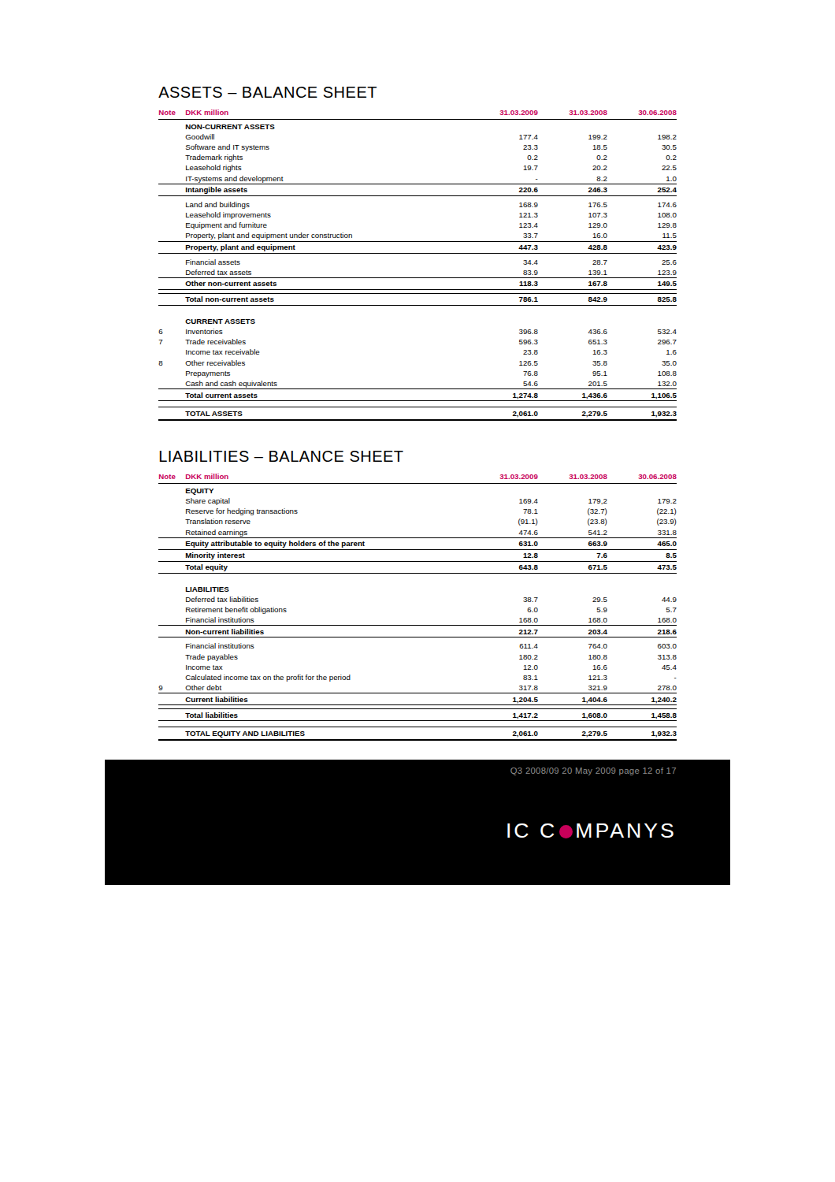ASSETS – BALANCE SHEET
| Note | DKK million | 31.03.2009 | 31.03.2008 | 30.06.2008 |
| --- | --- | --- | --- | --- |
| | NON-CURRENT ASSETS | | | |
| | Goodwill | 177.4 | 199.2 | 198.2 |
| | Software and IT systems | 23.3 | 18.5 | 30.5 |
| | Trademark rights | 0.2 | 0.2 | 0.2 |
| | Leasehold rights | 19.7 | 20.2 | 22.5 |
| | IT-systems and development | - | 8.2 | 1.0 |
| | Intangible assets | 220.6 | 246.3 | 252.4 |
| | Land and buildings | 168.9 | 176.5 | 174.6 |
| | Leasehold improvements | 121.3 | 107.3 | 108.0 |
| | Equipment and furniture | 123.4 | 129.0 | 129.8 |
| | Property, plant and equipment under construction | 33.7 | 16.0 | 11.5 |
| | Property, plant and equipment | 447.3 | 428.8 | 423.9 |
| | Financial assets | 34.4 | 28.7 | 25.6 |
| | Deferred tax assets | 83.9 | 139.1 | 123.9 |
| | Other non-current assets | 118.3 | 167.8 | 149.5 |
| | Total non-current assets | 786.1 | 842.9 | 825.8 |
| | CURRENT ASSETS | | | |
| 6 | Inventories | 396.8 | 436.6 | 532.4 |
| 7 | Trade receivables | 596.3 | 651.3 | 296.7 |
| | Income tax receivable | 23.8 | 16.3 | 1.6 |
| 8 | Other receivables | 126.5 | 35.8 | 35.0 |
| | Prepayments | 76.8 | 95.1 | 108.8 |
| | Cash and cash equivalents | 54.6 | 201.5 | 132.0 |
| | Total current assets | 1,274.8 | 1,436.6 | 1,106.5 |
| | TOTAL ASSETS | 2,061.0 | 2,279.5 | 1,932.3 |
LIABILITIES – BALANCE SHEET
| Note | DKK million | 31.03.2009 | 31.03.2008 | 30.06.2008 |
| --- | --- | --- | --- | --- |
| | EQUITY | | | |
| | Share capital | 169.4 | 179,2 | 179.2 |
| | Reserve for hedging transactions | 78.1 | (32.7) | (22.1) |
| | Translation reserve | (91.1) | (23.8) | (23.9) |
| | Retained earnings | 474.6 | 541.2 | 331.8 |
| | Equity attributable to equity holders of the parent | 631.0 | 663.9 | 465.0 |
| | Minority interest | 12.8 | 7.6 | 8.5 |
| | Total equity | 643.8 | 671.5 | 473.5 |
| | LIABILITIES | | | |
| | Deferred tax liabilities | 38.7 | 29.5 | 44.9 |
| | Retirement benefit obligations | 6.0 | 5.9 | 5.7 |
| | Financial institutions | 168.0 | 168.0 | 168.0 |
| | Non-current liabilities | 212.7 | 203.4 | 218.6 |
| | Financial institutions | 611.4 | 764.0 | 603.0 |
| | Trade payables | 180.2 | 180.8 | 313.8 |
| | Income tax | 12.0 | 16.6 | 45.4 |
| | Calculated income tax on the profit for the period | 83.1 | 121.3 | - |
| 9 | Other debt | 317.8 | 321.9 | 278.0 |
| | Current liabilities | 1,204.5 | 1,404.6 | 1,240.2 |
| | Total liabilities | 1,417.2 | 1,608.0 | 1,458.8 |
| | TOTAL EQUITY AND LIABILITIES | 2,061.0 | 2,279.5 | 1,932.3 |
Q3 2008/09 20 May 2009 page 12 of 17
IC C MPANYS